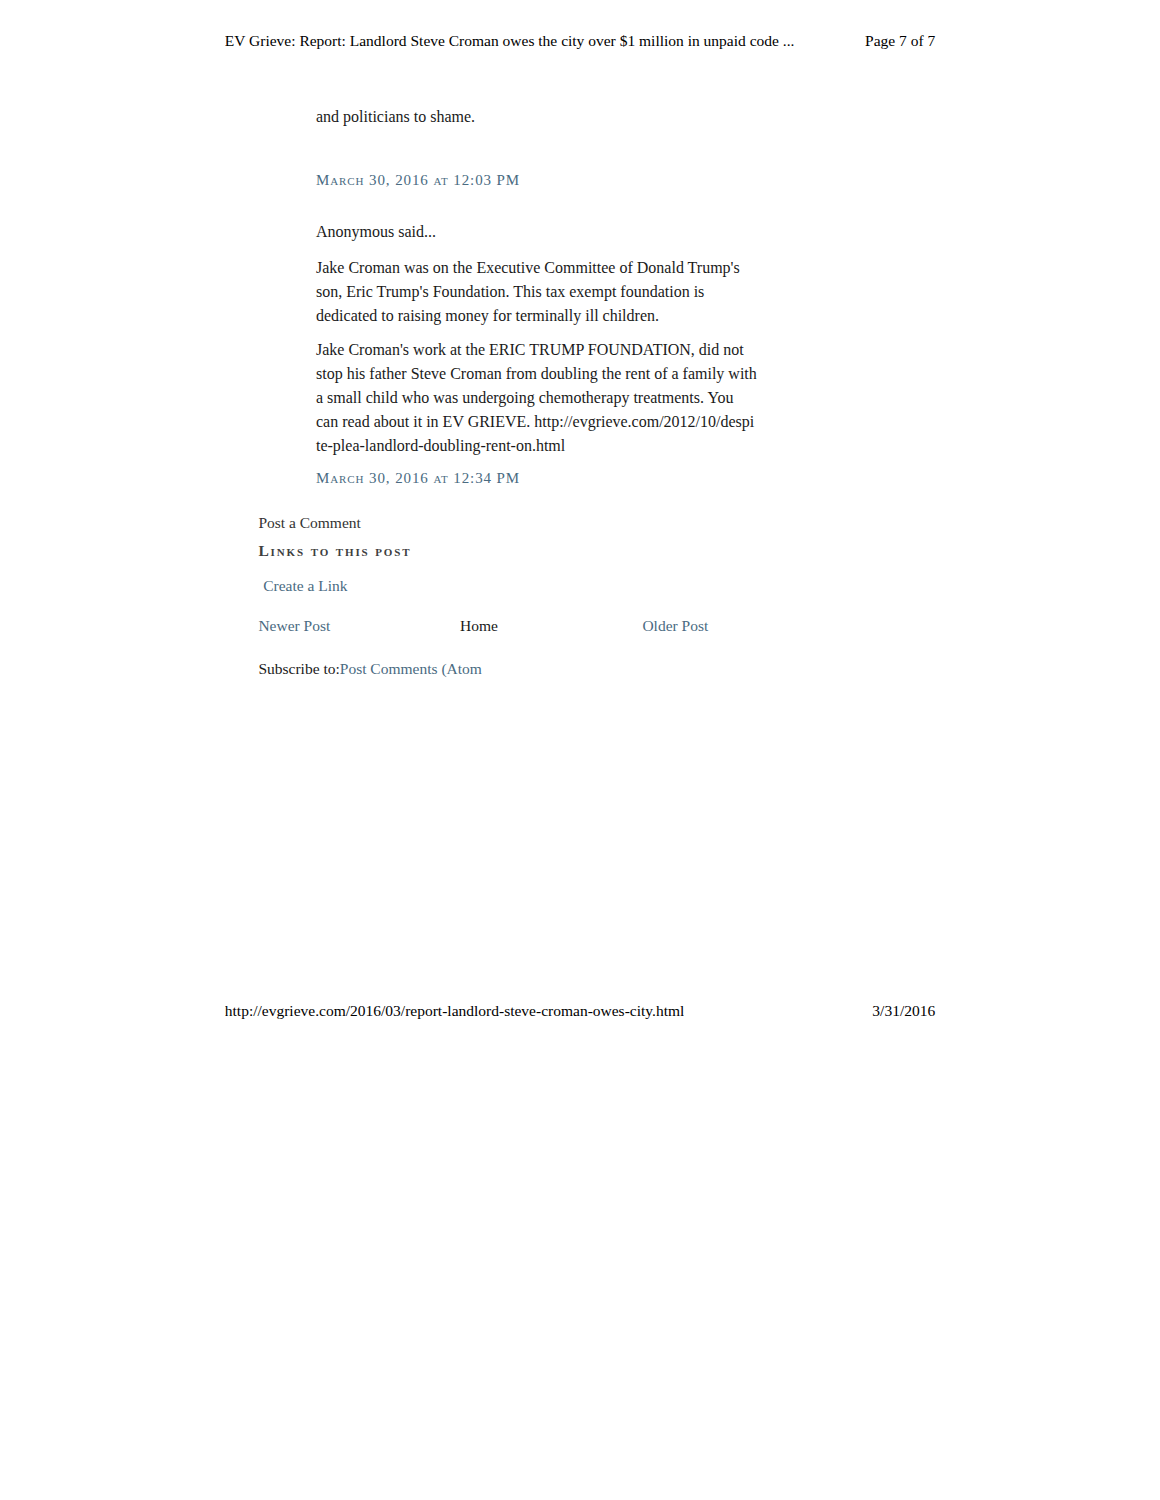EV Grieve: Report: Landlord Steve Croman owes the city over $1 million in unpaid code ...
Page 7 of 7
and politicians to shame.
March 30, 2016 at 12:03 PM
Anonymous said...
Jake Croman was on the Executive Committee of Donald Trump's son, Eric Trump's Foundation. This tax exempt foundation is dedicated to raising money for terminally ill children.
Jake Croman's work at the ERIC TRUMP FOUNDATION, did not stop his father Steve Croman from doubling the rent of a family with a small child who was undergoing chemotherapy treatments. You can read about it in EV GRIEVE. http://evgrieve.com/2012/10/despite-plea-landlord-doubling-rent-on.html
March 30, 2016 at 12:34 PM
Post a Comment
Links to this post
Create a Link
Newer Post
Home
Older Post
Subscribe to:Post Comments (Atom
http://evgrieve.com/2016/03/report-landlord-steve-croman-owes-city.html
3/31/2016